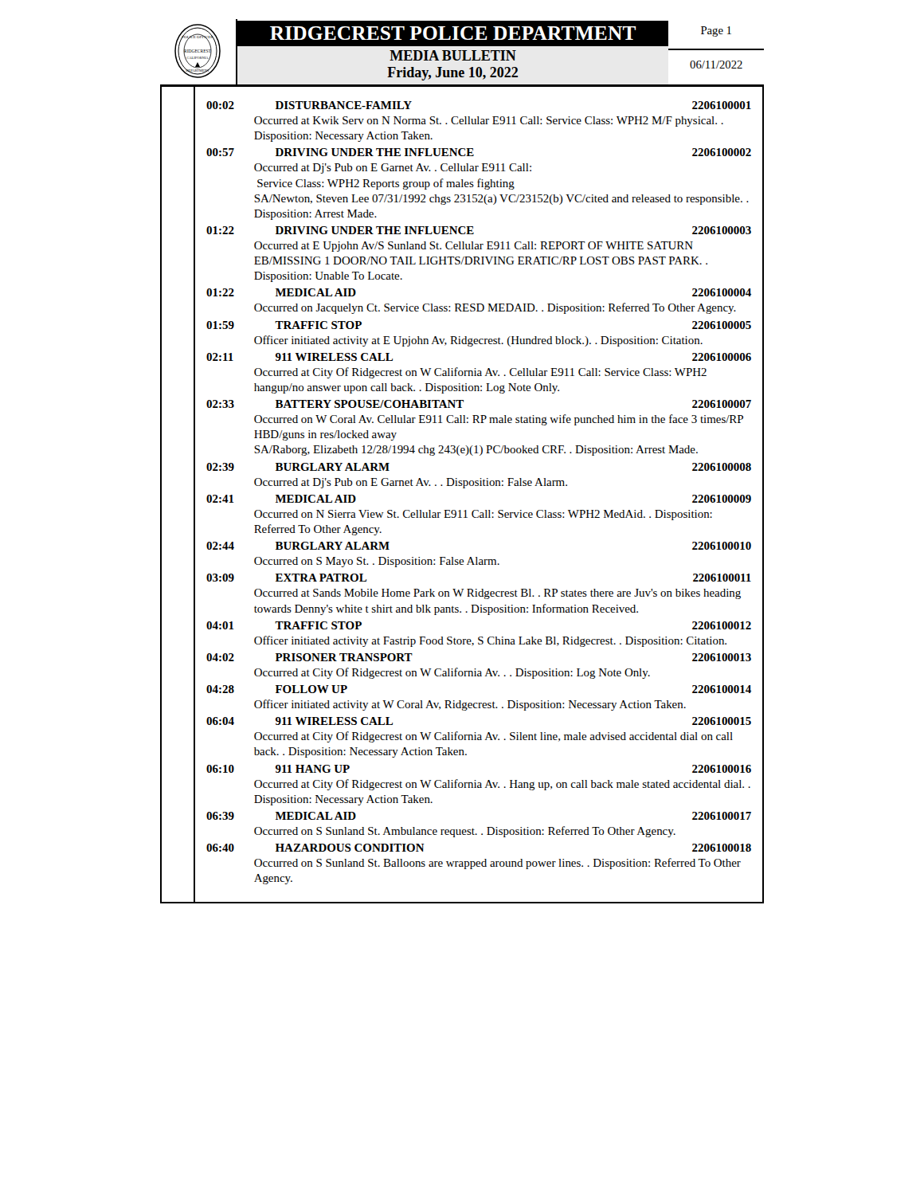POLICE OFFICER RIDGECREST CALIFORNIA DEPARTMENT
RIDGECREST POLICE DEPARTMENT
MEDIA BULLETIN
Friday, June 10, 2022
Page 1
06/11/2022
00:02 DISTURBANCE-FAMILY 2206100001
Occurred at Kwik Serv on N Norma St. . Cellular E911 Call: Service Class: WPH2 M/F physical. . Disposition: Necessary Action Taken.
00:57 DRIVING UNDER THE INFLUENCE 2206100002
Occurred at Dj's Pub on E Garnet Av. . Cellular E911 Call:
Service Class: WPH2 Reports group of males fighting
SA/Newton, Steven Lee 07/31/1992 chgs 23152(a) VC/23152(b) VC/cited and released to responsible. . Disposition: Arrest Made.
01:22 DRIVING UNDER THE INFLUENCE 2206100003
Occurred at E Upjohn Av/S Sunland St. Cellular E911 Call: REPORT OF WHITE SATURN EB/MISSING 1 DOOR/NO TAIL LIGHTS/DRIVING ERATIC/RP LOST OBS PAST PARK. . Disposition: Unable To Locate.
01:22 MEDICAL AID 2206100004
Occurred on Jacquelyn Ct. Service Class: RESD MEDAID. . Disposition: Referred To Other Agency.
01:59 TRAFFIC STOP 2206100005
Officer initiated activity at E Upjohn Av, Ridgecrest. (Hundred block.). . Disposition: Citation.
02:11 911 WIRELESS CALL 2206100006
Occurred at City Of Ridgecrest on W California Av. . Cellular E911 Call: Service Class: WPH2 hangup/no answer upon call back. . Disposition: Log Note Only.
02:33 BATTERY SPOUSE/COHABITANT 2206100007
Occurred on W Coral Av. Cellular E911 Call: RP male stating wife punched him in the face 3 times/RP HBD/guns in res/locked away
SA/Raborg, Elizabeth 12/28/1994 chg 243(e)(1) PC/booked CRF. . Disposition: Arrest Made.
02:39 BURGLARY ALARM 2206100008
Occurred at Dj's Pub on E Garnet Av. . . Disposition: False Alarm.
02:41 MEDICAL AID 2206100009
Occurred on N Sierra View St. Cellular E911 Call: Service Class: WPH2 MedAid. . Disposition: Referred To Other Agency.
02:44 BURGLARY ALARM 2206100010
Occurred on S Mayo St. . Disposition: False Alarm.
03:09 EXTRA PATROL 2206100011
Occurred at Sands Mobile Home Park on W Ridgecrest Bl. . RP states there are Juv's on bikes heading towards Denny's white t shirt and blk pants. . Disposition: Information Received.
04:01 TRAFFIC STOP 2206100012
Officer initiated activity at Fastrip Food Store, S China Lake Bl, Ridgecrest. . Disposition: Citation.
04:02 PRISONER TRANSPORT 2206100013
Occurred at City Of Ridgecrest on W California Av. . . Disposition: Log Note Only.
04:28 FOLLOW UP 2206100014
Officer initiated activity at W Coral Av, Ridgecrest. . Disposition: Necessary Action Taken.
06:04 911 WIRELESS CALL 2206100015
Occurred at City Of Ridgecrest on W California Av. . Silent line, male advised accidental dial on call back. . Disposition: Necessary Action Taken.
06:10 911 HANG UP 2206100016
Occurred at City Of Ridgecrest on W California Av. . Hang up, on call back male stated accidental dial. . Disposition: Necessary Action Taken.
06:39 MEDICAL AID 2206100017
Occurred on S Sunland St. Ambulance request. . Disposition: Referred To Other Agency.
06:40 HAZARDOUS CONDITION 2206100018
Occurred on S Sunland St. Balloons are wrapped around power lines. . Disposition: Referred To Other Agency.